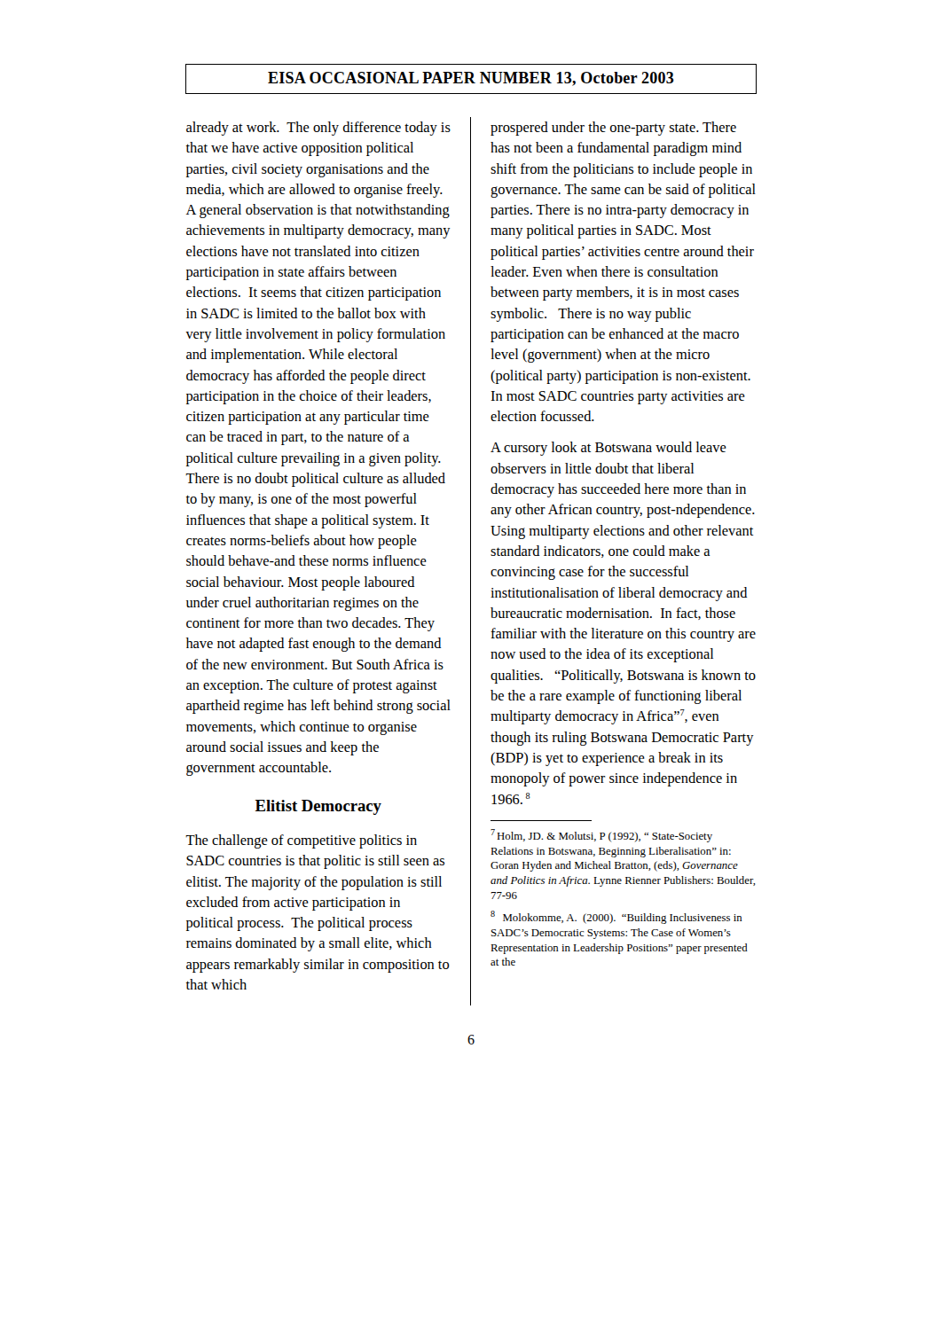EISA OCCASIONAL PAPER NUMBER 13, October 2003
already at work. The only difference today is that we have active opposition political parties, civil society organisations and the media, which are allowed to organise freely. A general observation is that notwithstanding achievements in multiparty democracy, many elections have not translated into citizen participation in state affairs between elections. It seems that citizen participation in SADC is limited to the ballot box with very little involvement in policy formulation and implementation. While electoral democracy has afforded the people direct participation in the choice of their leaders, citizen participation at any particular time can be traced in part, to the nature of a political culture prevailing in a given polity. There is no doubt political culture as alluded to by many, is one of the most powerful influences that shape a political system. It creates norms-beliefs about how people should behave-and these norms influence social behaviour. Most people laboured under cruel authoritarian regimes on the continent for more than two decades. They have not adapted fast enough to the demand of the new environment. But South Africa is an exception. The culture of protest against apartheid regime has left behind strong social movements, which continue to organise around social issues and keep the government accountable.
Elitist Democracy
The challenge of competitive politics in SADC countries is that politic is still seen as elitist. The majority of the population is still excluded from active participation in political process. The political process remains dominated by a small elite, which appears remarkably similar in composition to that which
prospered under the one-party state. There has not been a fundamental paradigm mind shift from the politicians to include people in governance. The same can be said of political parties. There is no intra-party democracy in many political parties in SADC. Most political parties’ activities centre around their leader. Even when there is consultation between party members, it is in most cases symbolic. There is no way public participation can be enhanced at the macro level (government) when at the micro (political party) participation is non-existent. In most SADC countries party activities are election focussed.
A cursory look at Botswana would leave observers in little doubt that liberal democracy has succeeded here more than in any other African country, post-ndependence. Using multiparty elections and other relevant standard indicators, one could make a convincing case for the successful institutionalisation of liberal democracy and bureaucratic modernisation. In fact, those familiar with the literature on this country are now used to the idea of its exceptional qualities. “Politically, Botswana is known to be the a rare example of functioning liberal multiparty democracy in Africa”7, even though its ruling Botswana Democratic Party (BDP) is yet to experience a break in its monopoly of power since independence in 1966. 8
7 Holm, JD. & Molutsi, P (1992), “ State-Society Relations in Botswana, Beginning Liberalisation” in: Goran Hyden and Micheal Bratton, (eds), Governance and Politics in Africa. Lynne Rienner Publishers: Boulder, 77-96
8 Molokomme, A. (2000). “Building Inclusiveness in SADC’s Democratic Systems: The Case of Women’s Representation in Leadership Positions” paper presented at the
6